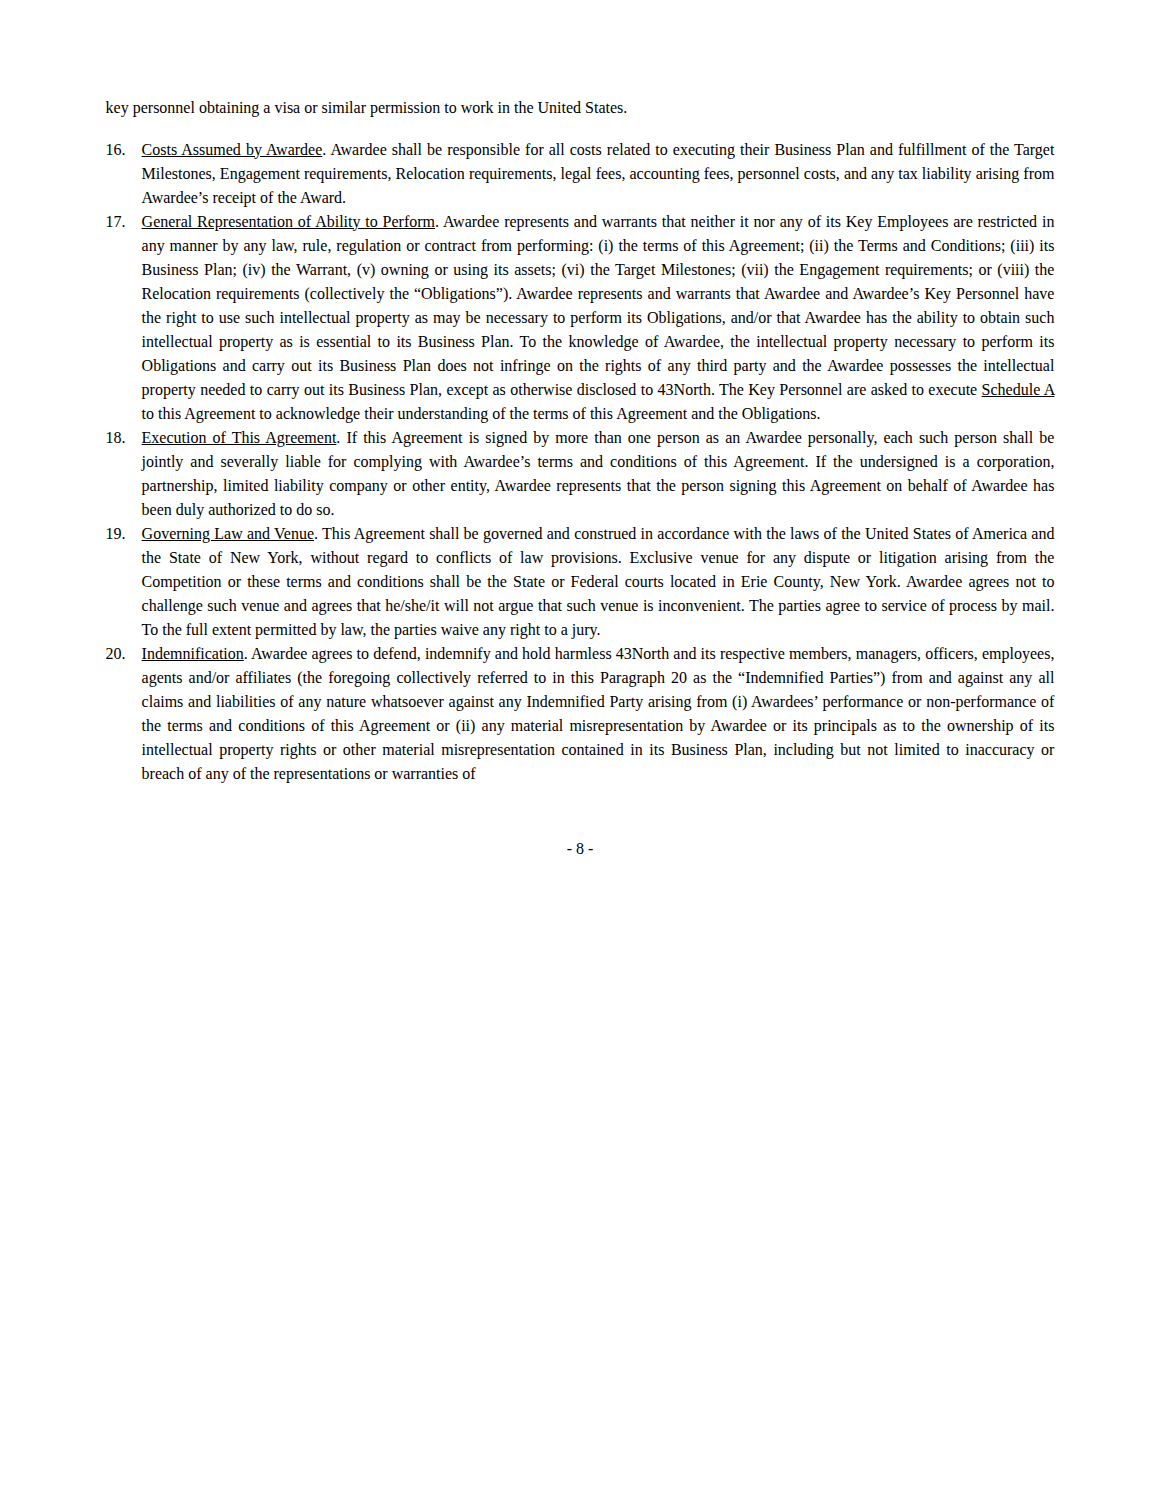key personnel obtaining a visa or similar permission to work in the United States.
16. Costs Assumed by Awardee. Awardee shall be responsible for all costs related to executing their Business Plan and fulfillment of the Target Milestones, Engagement requirements, Relocation requirements, legal fees, accounting fees, personnel costs, and any tax liability arising from Awardee’s receipt of the Award.
17. General Representation of Ability to Perform. Awardee represents and warrants that neither it nor any of its Key Employees are restricted in any manner by any law, rule, regulation or contract from performing: (i) the terms of this Agreement; (ii) the Terms and Conditions; (iii) its Business Plan; (iv) the Warrant, (v) owning or using its assets; (vi) the Target Milestones; (vii) the Engagement requirements; or (viii) the Relocation requirements (collectively the “Obligations”). Awardee represents and warrants that Awardee and Awardee’s Key Personnel have the right to use such intellectual property as may be necessary to perform its Obligations, and/or that Awardee has the ability to obtain such intellectual property as is essential to its Business Plan. To the knowledge of Awardee, the intellectual property necessary to perform its Obligations and carry out its Business Plan does not infringe on the rights of any third party and the Awardee possesses the intellectual property needed to carry out its Business Plan, except as otherwise disclosed to 43North. The Key Personnel are asked to execute Schedule A to this Agreement to acknowledge their understanding of the terms of this Agreement and the Obligations.
18. Execution of This Agreement. If this Agreement is signed by more than one person as an Awardee personally, each such person shall be jointly and severally liable for complying with Awardee’s terms and conditions of this Agreement. If the undersigned is a corporation, partnership, limited liability company or other entity, Awardee represents that the person signing this Agreement on behalf of Awardee has been duly authorized to do so.
19. Governing Law and Venue. This Agreement shall be governed and construed in accordance with the laws of the United States of America and the State of New York, without regard to conflicts of law provisions. Exclusive venue for any dispute or litigation arising from the Competition or these terms and conditions shall be the State or Federal courts located in Erie County, New York. Awardee agrees not to challenge such venue and agrees that he/she/it will not argue that such venue is inconvenient. The parties agree to service of process by mail. To the full extent permitted by law, the parties waive any right to a jury.
20. Indemnification. Awardee agrees to defend, indemnify and hold harmless 43North and its respective members, managers, officers, employees, agents and/or affiliates (the foregoing collectively referred to in this Paragraph 20 as the “Indemnified Parties”) from and against any all claims and liabilities of any nature whatsoever against any Indemnified Party arising from (i) Awardees’ performance or non-performance of the terms and conditions of this Agreement or (ii) any material misrepresentation by Awardee or its principals as to the ownership of its intellectual property rights or other material misrepresentation contained in its Business Plan, including but not limited to inaccuracy or breach of any of the representations or warranties of
- 8 -